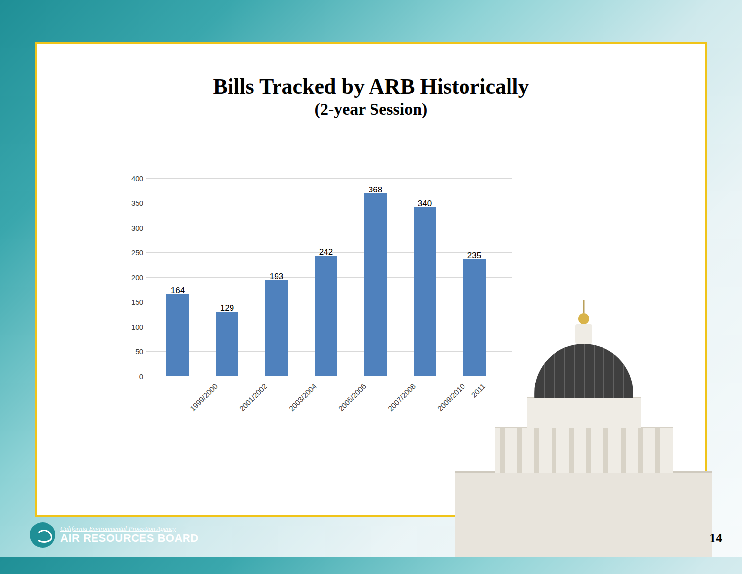Bills Tracked by ARB Historically
(2-year Session)
400 350 300 250 200 150 100 50 0
164
129
193
242
368
340
235
1999/2000
2001/2002
2003/2004
2005/2006
2007/2008
2009/2010
2011
California Environmental Protection Agency
AIR RESOURCES BOARD
14